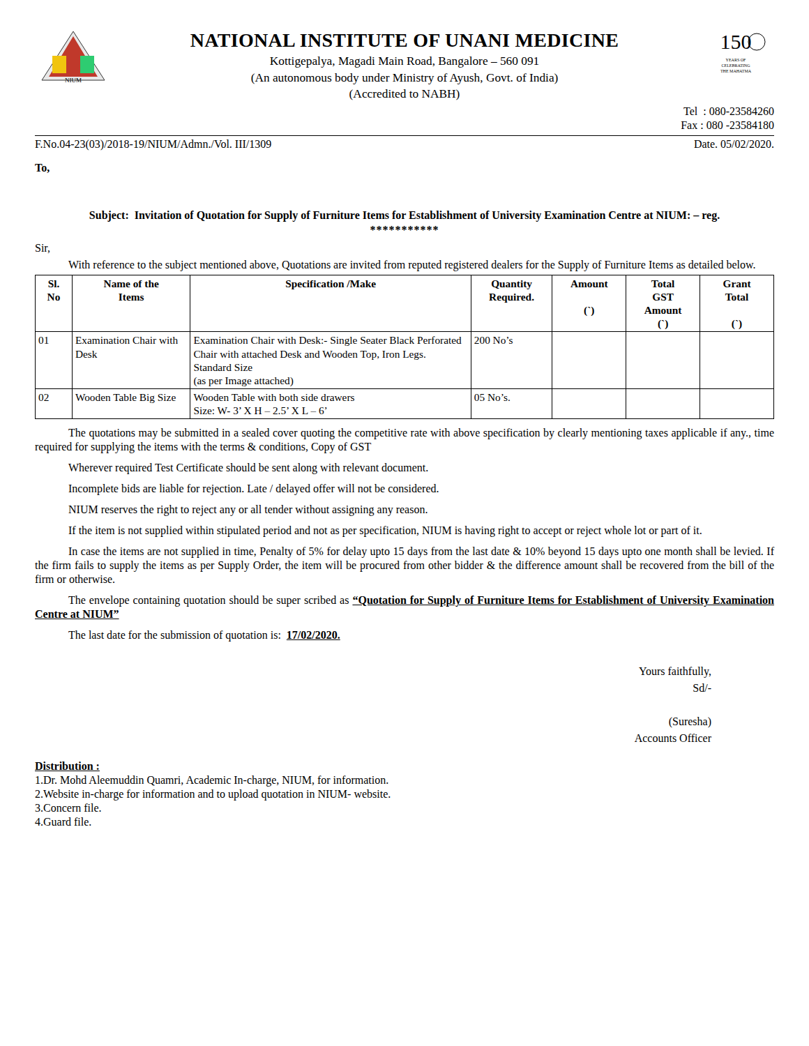NATIONAL INSTITUTE OF UNANI MEDICINE
Kottigepalya, Magadi Main Road, Bangalore – 560 091
(An autonomous body under Ministry of Ayush, Govt. of India)
(Accredited to NABH)
Tel : 080-23584260
Fax : 080 -23584180
F.No.04-23(03)/2018-19/NIUM/Admn./Vol. III/1309 Date. 05/02/2020.
To,
Subject: Invitation of Quotation for Supply of Furniture Items for Establishment of University Examination Centre at NIUM: – reg.
***********
Sir,
With reference to the subject mentioned above, Quotations are invited from reputed registered dealers for the Supply of Furniture Items as detailed below.
| Sl. No | Name of the Items | Specification /Make | Quantity Required. | Amount (`) | Total GST Amount (`) | Grant Total (`) |
| --- | --- | --- | --- | --- | --- | --- |
| 01 | Examination Chair with Desk | Examination Chair with Desk:- Single Seater Black Perforated Chair with attached Desk and Wooden Top, Iron Legs. Standard Size (as per Image attached) | 200 No’s | | | |
| 02 | Wooden Table Big Size | Wooden Table with both side drawers Size: W- 3’ X H – 2.5’ X L – 6’ | 05 No’s. | | | |
The quotations may be submitted in a sealed cover quoting the competitive rate with above specification by clearly mentioning taxes applicable if any., time required for supplying the items with the terms & conditions, Copy of GST
Wherever required Test Certificate should be sent along with relevant document.
Incomplete bids are liable for rejection. Late / delayed offer will not be considered.
NIUM reserves the right to reject any or all tender without assigning any reason.
If the item is not supplied within stipulated period and not as per specification, NIUM is having right to accept or reject whole lot or part of it.
In case the items are not supplied in time, Penalty of 5% for delay upto 15 days from the last date & 10% beyond 15 days upto one month shall be levied. If the firm fails to supply the items as per Supply Order, the item will be procured from other bidder & the difference amount shall be recovered from the bill of the firm or otherwise.
The envelope containing quotation should be super scribed as “Quotation for Supply of Furniture Items for Establishment of University Examination Centre at NIUM”
The last date for the submission of quotation is: 17/02/2020.
Yours faithfully,
Sd/-
(Suresha)
Accounts Officer
Distribution :
1.Dr. Mohd Aleemuddin Quamri, Academic In-charge, NIUM, for information.
2.Website in-charge for information and to upload quotation in NIUM- website.
3.Concern file.
4.Guard file.